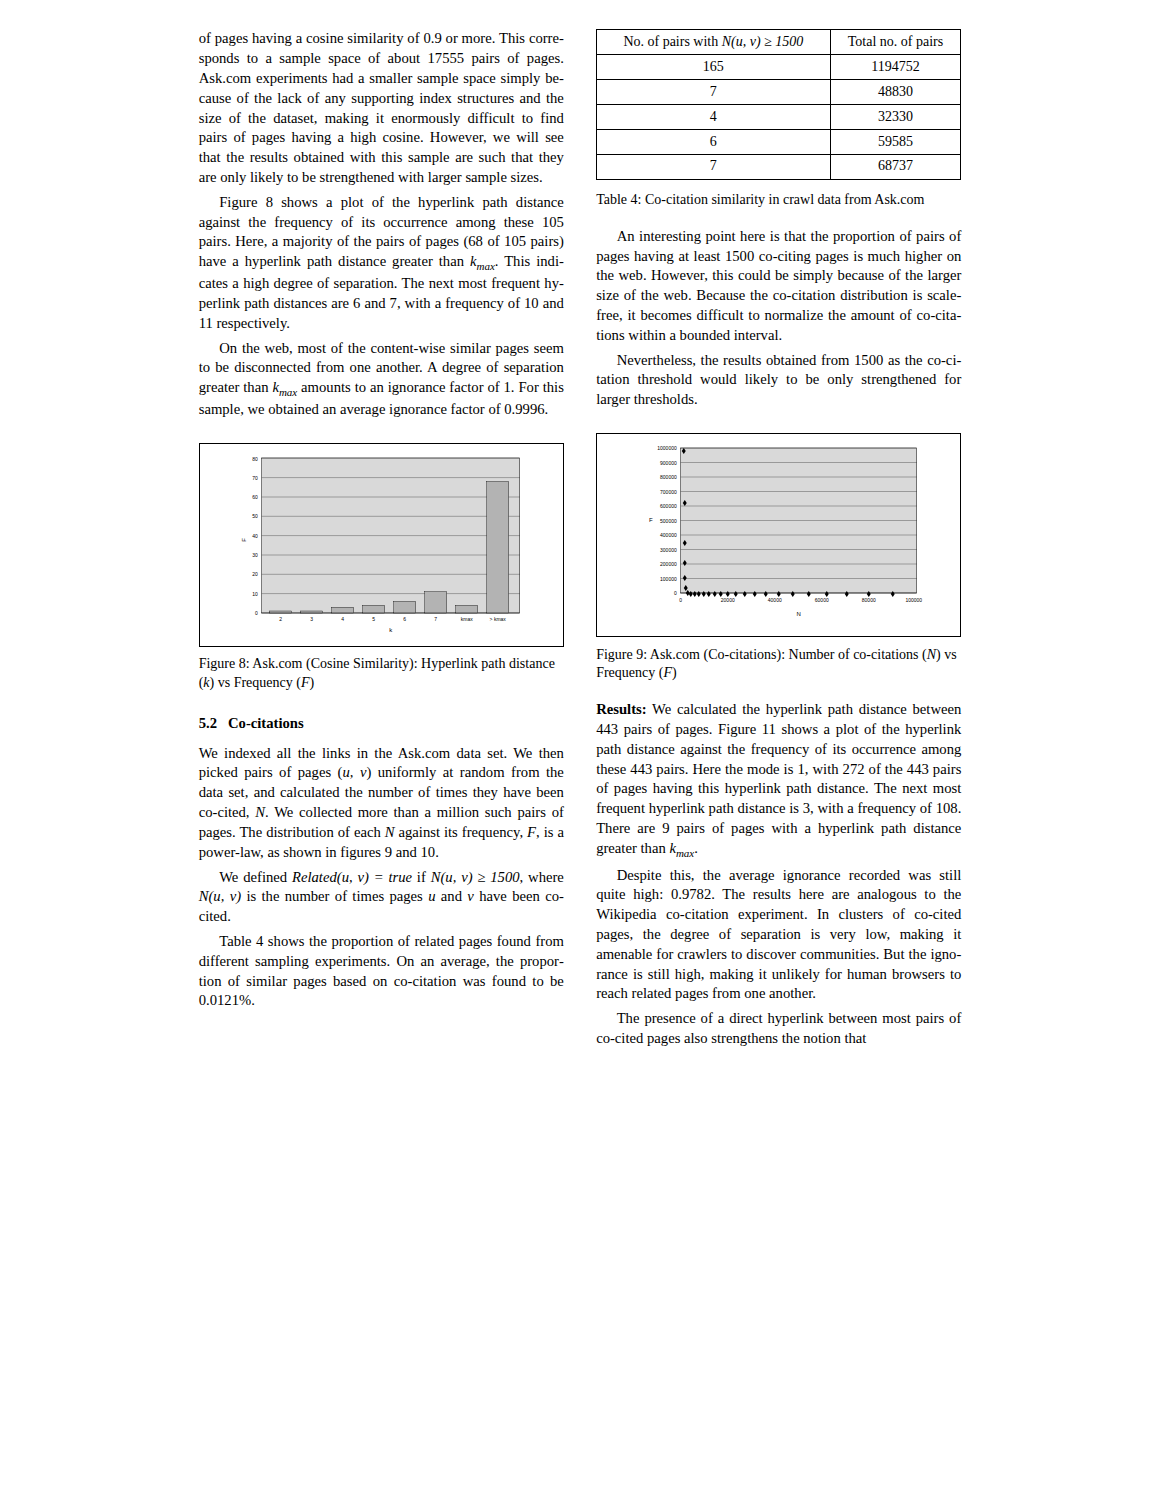of pages having a cosine similarity of 0.9 or more. This corresponds to a sample space of about 17555 pairs of pages. Ask.com experiments had a smaller sample space simply because of the lack of any supporting index structures and the size of the dataset, making it enormously difficult to find pairs of pages having a high cosine. However, we will see that the results obtained with this sample are such that they are only likely to be strengthened with larger sample sizes.
Figure 8 shows a plot of the hyperlink path distance against the frequency of its occurrence among these 105 pairs. Here, a majority of the pairs of pages (68 of 105 pairs) have a hyperlink path distance greater than kmax. This indicates a high degree of separation. The next most frequent hyperlink path distances are 6 and 7, with a frequency of 10 and 11 respectively.
On the web, most of the content-wise similar pages seem to be disconnected from one another. A degree of separation greater than kmax amounts to an ignorance factor of 1. For this sample, we obtained an average ignorance factor of 0.9996.
0 10 20 30 40 50 60 70 80 F 2 3 4 5 6 7 kmax > kmax k
Figure 8: Ask.com (Cosine Similarity): Hyperlink path distance (k) vs Frequency (F)
5.2 Co-citations
We indexed all the links in the Ask.com data set. We then picked pairs of pages (u, v) uniformly at random from the data set, and calculated the number of times they have been co-cited, N. We collected more than a million such pairs of pages. The distribution of each N against its frequency, F, is a power-law, as shown in figures 9 and 10.
We defined Related(u, v) = true if N(u, v) ≥ 1500, where N(u, v) is the number of times pages u and v have been co-cited.
Table 4 shows the proportion of related pages found from different sampling experiments. On an average, the proportion of similar pages based on co-citation was found to be 0.0121%.
| No. of pairs with N(u, v) ≥ 1500 | Total no. of pairs |
| --- | --- |
| 165 | 1194752 |
| 7 | 48830 |
| 4 | 32330 |
| 6 | 59585 |
| 7 | 68737 |
Table 4: Co-citation similarity in crawl data from Ask.com
An interesting point here is that the proportion of pairs of pages having at least 1500 co-citing pages is much higher on the web. However, this could be simply because of the larger size of the web. Because the co-citation distribution is scale-free, it becomes difficult to normalize the amount of co-citations within a bounded interval.
Nevertheless, the results obtained from 1500 as the co-citation threshold would likely to be only strengthened for larger thresholds.
0 100000 200000 300000 400000 500000 600000 700000 800000 900000 1000000 F 0 20000 40000 60000 80000 100000 N
Figure 9: Ask.com (Co-citations): Number of co-citations (N) vs Frequency (F)
Results: We calculated the hyperlink path distance between 443 pairs of pages. Figure 11 shows a plot of the hyperlink path distance against the frequency of its occurrence among these 443 pairs. Here the mode is 1, with 272 of the 443 pairs of pages having this hyperlink path distance. The next most frequent hyperlink path distance is 3, with a frequency of 108. There are 9 pairs of pages with a hyperlink path distance greater than kmax.
Despite this, the average ignorance recorded was still quite high: 0.9782. The results here are analogous to the Wikipedia co-citation experiment. In clusters of co-cited pages, the degree of separation is very low, making it amenable for crawlers to discover communities. But the ignorance is still high, making it unlikely for human browsers to reach related pages from one another.
The presence of a direct hyperlink between most pairs of co-cited pages also strengthens the notion that